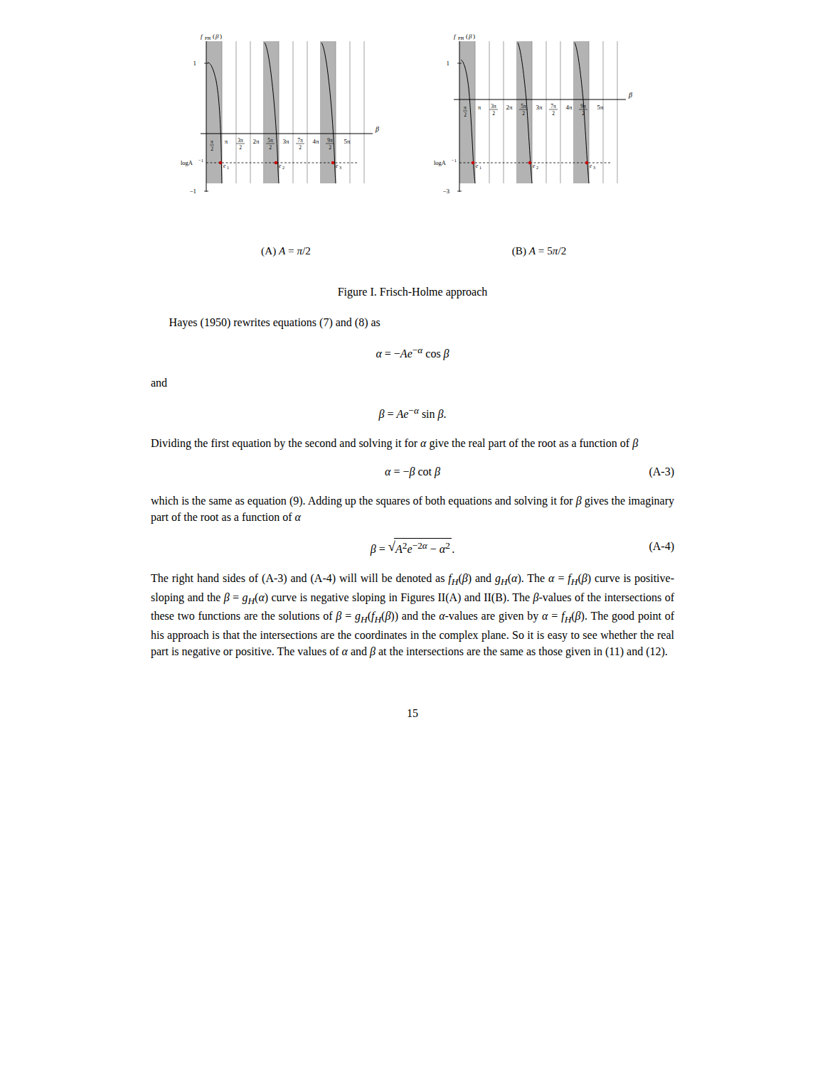f FH ( β ) β 1 −1 logA −1 π 2 π 3π 2 2π 5π 2 3π 7π 2 4π 9π 2 5π e 1 e 2 e 3
(A) A = π/2
f FH ( β ) β 1 −3 logA −1 π 2 π 3π 2 2π 5π 2 3π 7π 2 4π 9π 2 5π e 1 e 2 e 3
(B) A = 5π/2
Figure I. Frisch-Holme approach
Hayes (1950) rewrites equations (7) and (8) as
α = −Ae−α cos β
and
β = Ae−α sin β.
Dividing the first equation by the second and solving it for α give the real part of the root as a function of β
α = −β cot β
(A-3)
which is the same as equation (9). Adding up the squares of both equations and solving it for β gives the imaginary part of the root as a function of α
β = A2e−2α − α2.
(A-4)
The right hand sides of (A-3) and (A-4) will will be denoted as fH(β) and gH(α). The α = fH(β) curve is positive-sloping and the β = gH(α) curve is negative sloping in Figures II(A) and II(B). The β-values of the intersections of these two functions are the solutions of β = gH(fH(β)) and the α-values are given by α = fH(β). The good point of his approach is that the intersections are the coordinates in the complex plane. So it is easy to see whether the real part is negative or positive. The values of α and β at the intersections are the same as those given in (11) and (12).
15